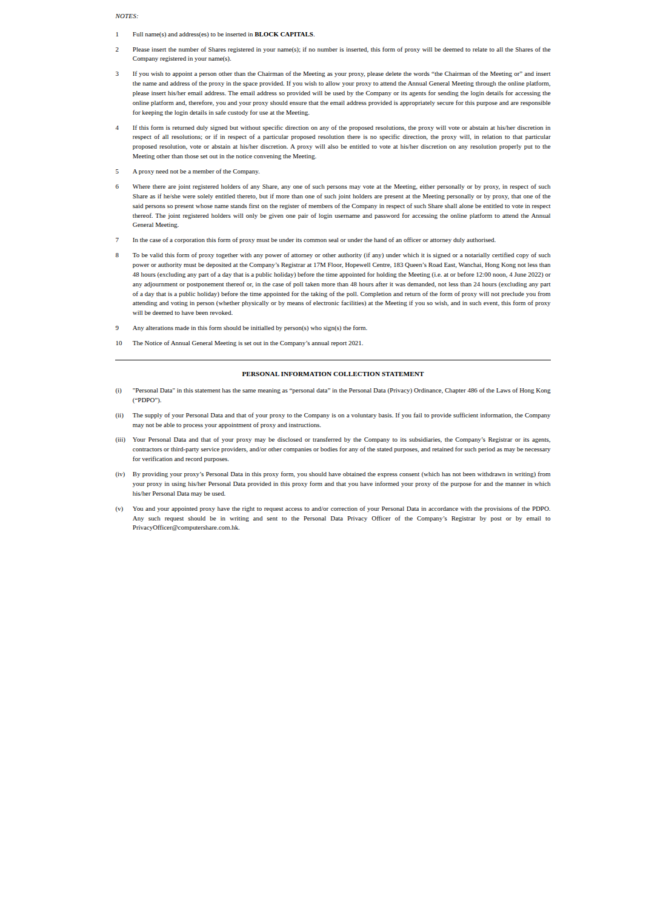NOTES:
| 1 | Full name(s) and address(es) to be inserted in BLOCK CAPITALS . |
| 2 | Please insert the number of Shares registered in your name(s); if no number is inserted, this form of proxy will be deemed to relate to all the Shares of the Company registered in your name(s). |
| 3 | If you wish to appoint a person other than the Chairman of the Meeting as your proxy, please delete the words “the Chairman of the Meeting or” and insert the name and address of the proxy in the space provided. If you wish to allow your proxy to attend the Annual General Meeting through the online platform, please insert his/her email address. The email address so provided will be used by the Company or its agents for sending the login details for accessing the online platform and, therefore, you and your proxy should ensure that the email address provided is appropriately secure for this purpose and are responsible for keeping the login details in safe custody for use at the Meeting. |
| 4 | If this form is returned duly signed but without specific direction on any of the proposed resolutions, the proxy will vote or abstain at his/her discretion in respect of all resolutions; or if in respect of a particular proposed resolution there is no specific direction, the proxy will, in relation to that particular proposed resolution, vote or abstain at his/her discretion. A proxy will also be entitled to vote at his/her discretion on any resolution properly put to the Meeting other than those set out in the notice convening the Meeting. |
| 5 | A proxy need not be a member of the Company. |
| 6 | Where there are joint registered holders of any Share, any one of such persons may vote at the Meeting, either personally or by proxy, in respect of such Share as if he/she were solely entitled thereto, but if more than one of such joint holders are present at the Meeting personally or by proxy, that one of the said persons so present whose name stands first on the register of members of the Company in respect of such Share shall alone be entitled to vote in respect thereof. The joint registered holders will only be given one pair of login username and password for accessing the online platform to attend the Annual General Meeting. |
| 7 | In the case of a corporation this form of proxy must be under its common seal or under the hand of an officer or attorney duly authorised. |
| 8 | To be valid this form of proxy together with any power of attorney or other authority (if any) under which it is signed or a notarially certified copy of such power or authority must be deposited at the Company’s Registrar at 17M Floor, Hopewell Centre, 183 Queen’s Road East, Wanchai, Hong Kong not less than 48 hours (excluding any part of a day that is a public holiday) before the time appointed for holding the Meeting (i.e. at or before 12:00 noon, 4 June 2022) or any adjournment or postponement thereof or, in the case of poll taken more than 48 hours after it was demanded, not less than 24 hours (excluding any part of a day that is a public holiday) before the time appointed for the taking of the poll. Completion and return of the form of proxy will not preclude you from attending and voting in person (whether physically or by means of electronic facilities) at the Meeting if you so wish, and in such event, this form of proxy will be deemed to have been revoked. |
| 9 | Any alterations made in this form should be initialled by person(s) who sign(s) the form. |
| 10 | The Notice of Annual General Meeting is set out in the Company’s annual report 2021. |
PERSONAL INFORMATION COLLECTION STATEMENT
| (i) | "Personal Data" in this statement has the same meaning as “personal data” in the Personal Data (Privacy) Ordinance, Chapter 486 of the Laws of Hong Kong (“PDPO”). |
| (ii) | The supply of your Personal Data and that of your proxy to the Company is on a voluntary basis. If you fail to provide sufficient information, the Company may not be able to process your appointment of proxy and instructions. |
| (iii) | Your Personal Data and that of your proxy may be disclosed or transferred by the Company to its subsidiaries, the Company’s Registrar or its agents, contractors or third-party service providers, and/or other companies or bodies for any of the stated purposes, and retained for such period as may be necessary for verification and record purposes. |
| (iv) | By providing your proxy’s Personal Data in this proxy form, you should have obtained the express consent (which has not been withdrawn in writing) from your proxy in using his/her Personal Data provided in this proxy form and that you have informed your proxy of the purpose for and the manner in which his/her Personal Data may be used. |
| (v) | You and your appointed proxy have the right to request access to and/or correction of your Personal Data in accordance with the provisions of the PDPO. Any such request should be in writing and sent to the Personal Data Privacy Officer of the Company’s Registrar by post or by email to PrivacyOfficer@computershare.com.hk. |